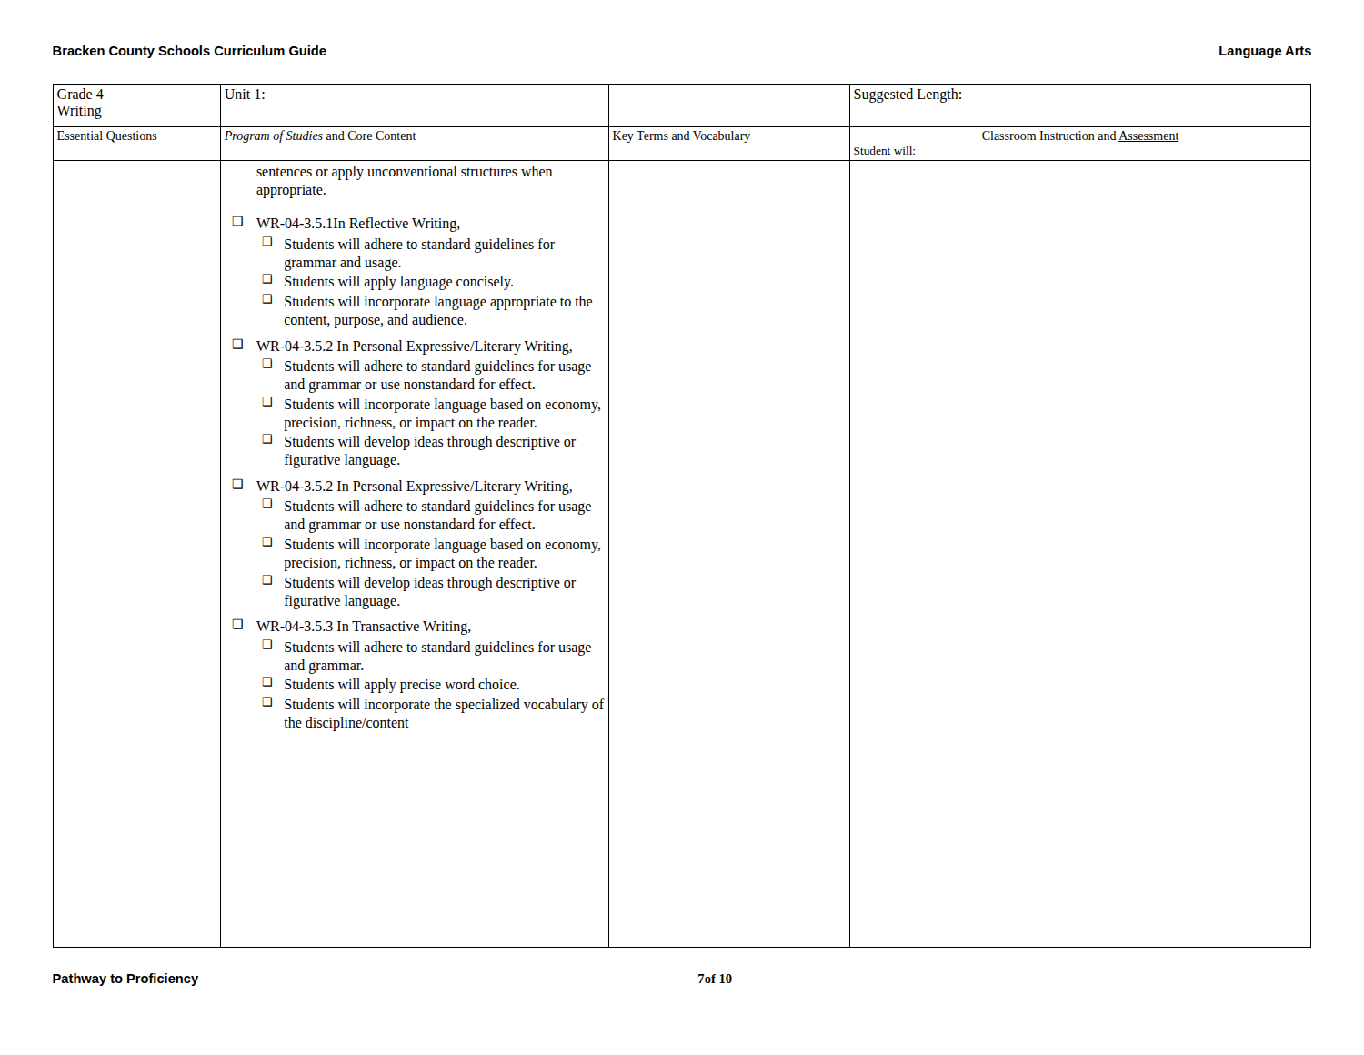Bracken County Schools Curriculum Guide
Language Arts
| Grade 4 Writing | Unit 1: | | Suggested Length: |
| Essential Questions | Program of Studies and Core Content | Key Terms and Vocabulary | Classroom Instruction and Assessment Student will: |
| | sentences or apply unconventional structures when appropriate. WR-04-3.5.1In Reflective Writing, Students will adhere to standard guidelines for grammar and usage. Students will apply language concisely. Students will incorporate language appropriate to the content, purpose, and audience. WR-04-3.5.2 In Personal Expressive/Literary Writing, Students will adhere to standard guidelines for usage and grammar or use nonstandard for effect. Students will incorporate language based on economy, precision, richness, or impact on the reader. Students will develop ideas through descriptive or figurative language. WR-04-3.5.2 In Personal Expressive/Literary Writing, Students will adhere to standard guidelines for usage and grammar or use nonstandard for effect. Students will incorporate language based on economy, precision, richness, or impact on the reader. Students will develop ideas through descriptive or figurative language. WR-04-3.5.3 In Transactive Writing, Students will adhere to standard guidelines for usage and grammar. Students will apply precise word choice. Students will incorporate the specialized vocabulary of the discipline/content | | |
Pathway to Proficiency
7of 10